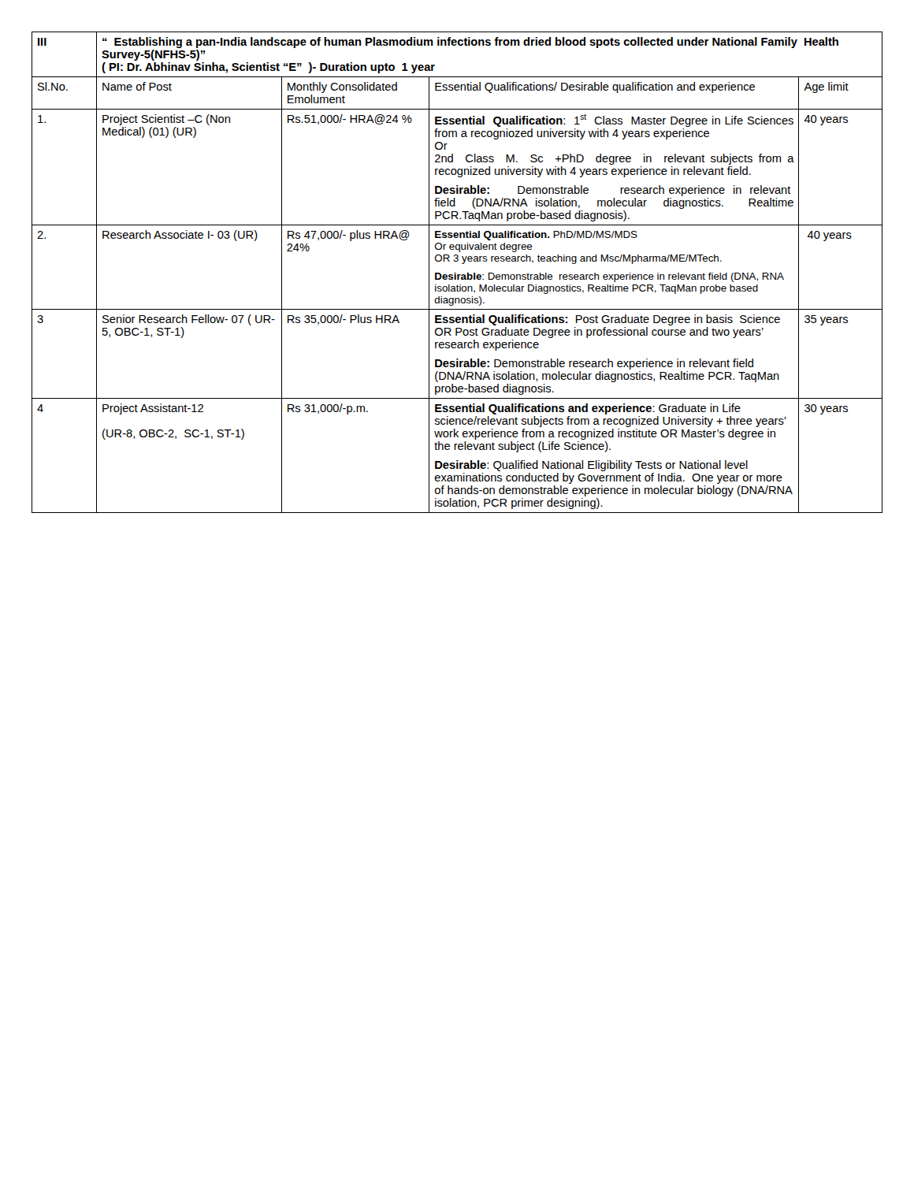| III | “ Establishing a pan-India landscape of human Plasmodium infections from dried blood spots collected under National Family Health Survey-5(NFHS-5)” ( PI: Dr. Abhinav Sinha, Scientist “E” )- Duration upto 1 year |
| Sl.No. | Name of Post | Monthly Consolidated Emolument | Essential Qualifications/ Desirable qualification and experience | Age limit |
| 1. | Project Scientist –C (Non Medical) (01) (UR) | Rs.51,000/- HRA@24 % | Essential Qualification : 1 st Class Master Degree in Life Sciences from a recogniozed university with 4 years experience Or 2nd Class M. Sc +PhD degree in relevant subjects from a recognized university with 4 years experience in relevant field. Desirable: Demonstrable research experience in relevant field (DNA/RNA isolation, molecular diagnostics. Realtime PCR.TaqMan probe-based diagnosis). | 40 years |
| 2. | Research Associate I- 03 (UR) | Rs 47,000/- plus HRA@ 24% | Essential Qualification. PhD/MD/MS/MDS Or equivalent degree OR 3 years research, teaching and Msc/Mpharma/ME/MTech. Desirable : Demonstrable research experience in relevant field (DNA, RNA isolation, Molecular Diagnostics, Realtime PCR, TaqMan probe based diagnosis). | 40 years |
| 3 | Senior Research Fellow- 07 ( UR-5, OBC-1, ST-1) | Rs 35,000/- Plus HRA | Essential Qualifications: Post Graduate Degree in basis Science OR Post Graduate Degree in professional course and two years’ research experience Desirable: Demonstrable research experience in relevant field (DNA/RNA isolation, molecular diagnostics, Realtime PCR. TaqMan probe-based diagnosis. | 35 years |
| 4 | Project Assistant-12 (UR-8, OBC-2, SC-1, ST-1) | Rs 31,000/-p.m. | Essential Qualifications and experience : Graduate in Life science/relevant subjects from a recognized University + three years’ work experience from a recognized institute OR Master’s degree in the relevant subject (Life Science). Desirable : Qualified National Eligibility Tests or National level examinations conducted by Government of India. One year or more of hands-on demonstrable experience in molecular biology (DNA/RNA isolation, PCR primer designing). | 30 years |